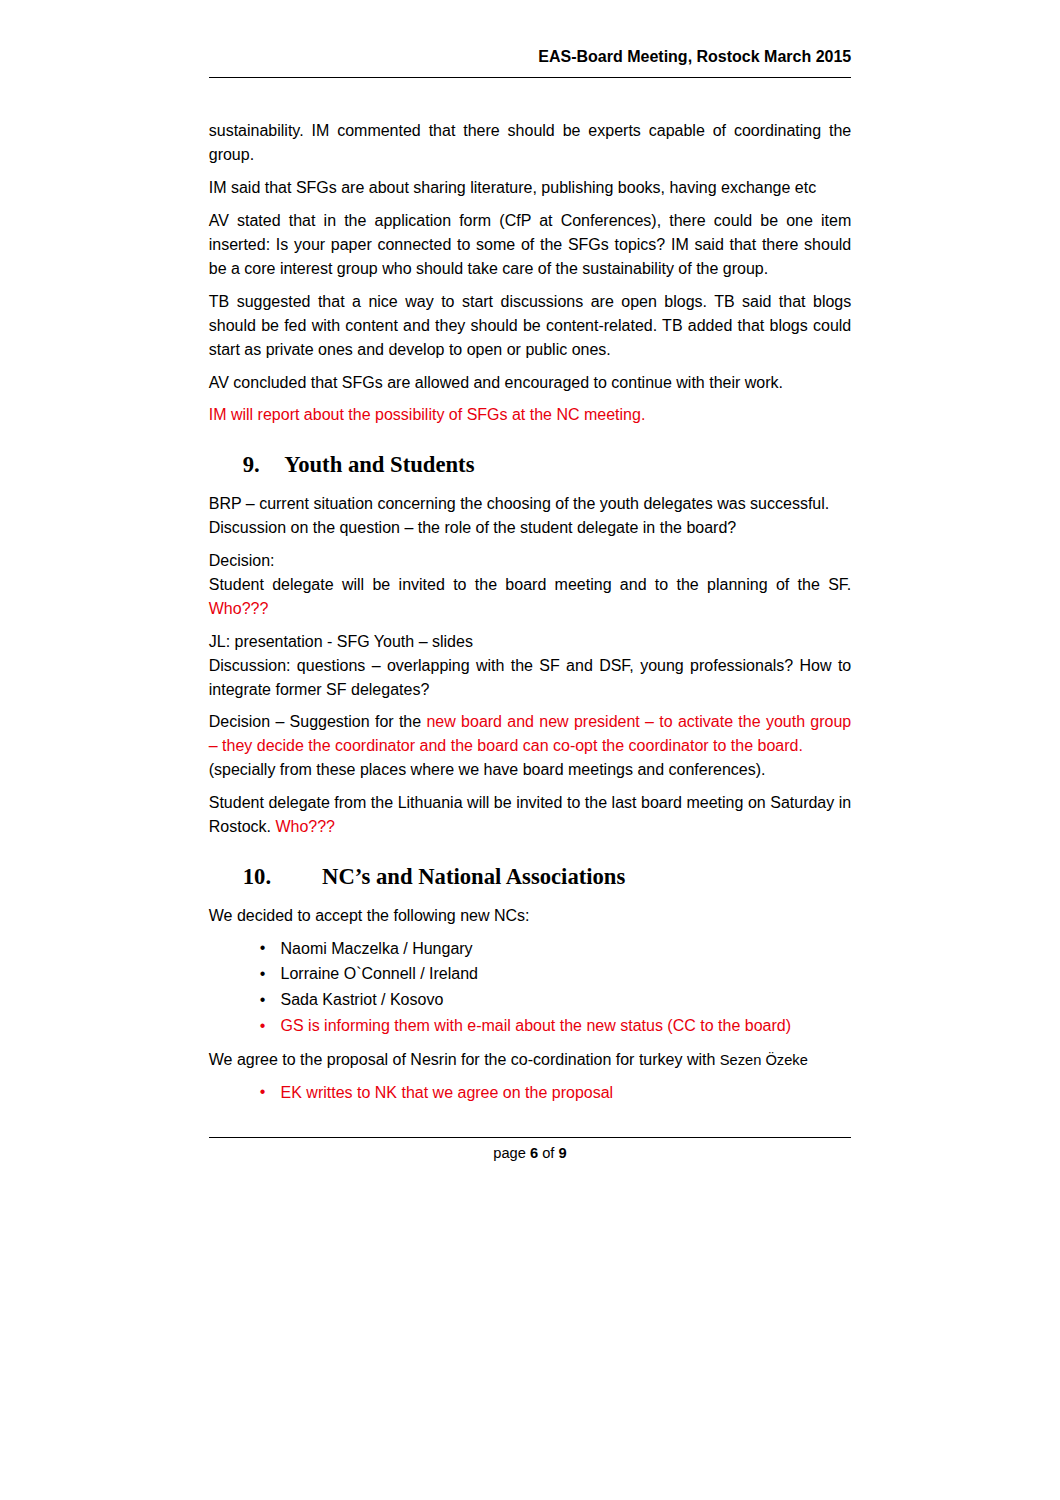EAS-Board Meeting, Rostock March 2015
sustainability. IM commented that there should be experts capable of coordinating the group.
IM said that SFGs are about sharing literature, publishing books, having exchange etc
AV stated that in the application form (CfP at Conferences), there could be one item inserted: Is your paper connected to some of the SFGs topics? IM said that there should be a core interest group who should take care of the sustainability of the group.
TB suggested that a nice way to start discussions are open blogs. TB said that blogs should be fed with content and they should be content-related. TB added that blogs could start as private ones and develop to open or public ones.
AV concluded that SFGs are allowed and encouraged to continue with their work.
IM will report about the possibility of SFGs at the NC meeting.
9. Youth and Students
BRP – current situation concerning the choosing of the youth delegates was successful.
Discussion on the question – the role of the student delegate in the board?
Decision:
Student delegate will be invited to the board meeting and to the planning of the SF. Who???
JL: presentation - SFG Youth – slides
Discussion: questions – overlapping with the SF and DSF, young professionals? How to integrate former SF delegates?
Decision – Suggestion for the new board and new president – to activate the youth group – they decide the coordinator and the board can co-opt the coordinator to the board.
(specially from these places where we have board meetings and conferences).
Student delegate from the Lithuania will be invited to the last board meeting on Saturday in Rostock. Who???
10. NC’s and National Associations
We decided to accept the following new NCs:
Naomi Maczelka / Hungary
Lorraine O`Connell / Ireland
Sada Kastriot / Kosovo
GS is informing them with e-mail about the new status (CC to the board)
We agree to the proposal of Nesrin for the co-cordination for turkey with Sezen Özeke
EK writtes to NK that we agree on the proposal
page 6 of 9